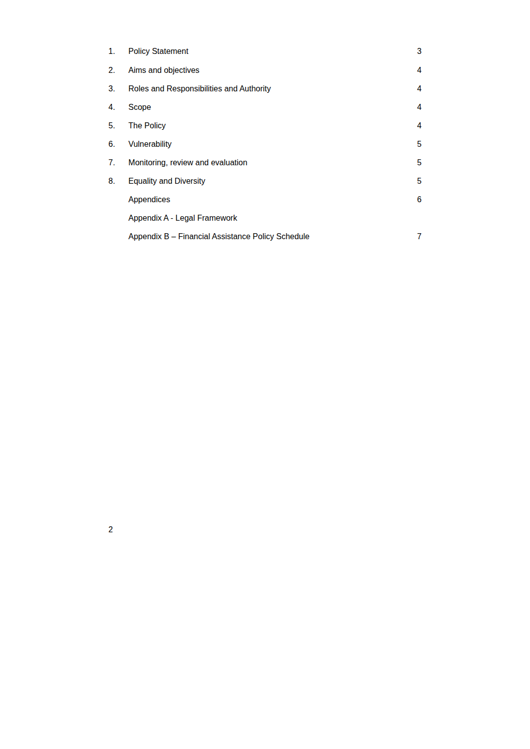| 1. | Policy Statement | 3 |
| 2. | Aims and objectives | 4 |
| 3. | Roles and Responsibilities and Authority | 4 |
| 4. | Scope | 4 |
| 5. | The Policy | 4 |
| 6. | Vulnerability | 5 |
| 7. | Monitoring, review and evaluation | 5 |
| 8. | Equality and Diversity | 5 |
| | Appendices | 6 |
| | Appendix A - Legal Framework | |
| | Appendix B – Financial Assistance Policy Schedule | 7 |
2